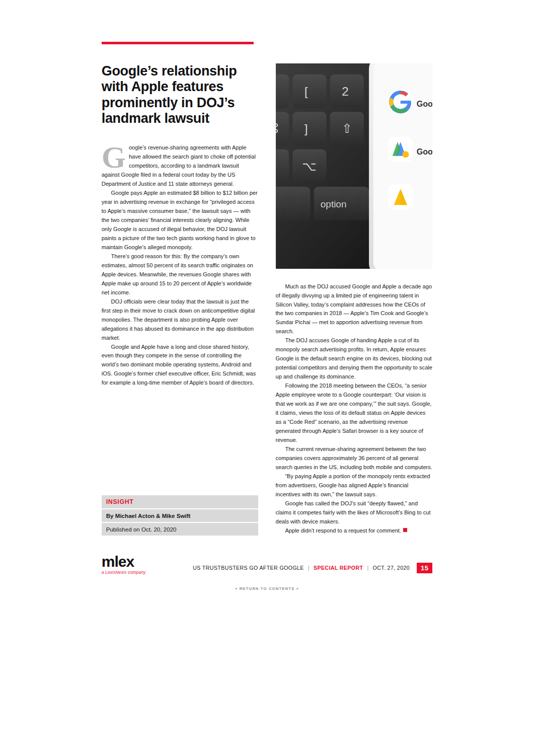Google’s relationship with Apple features prominently in DOJ’s landmark lawsuit
Google’s revenue-sharing agreements with Apple have allowed the search giant to choke off potential competitors, according to a landmark lawsuit against Google filed in a federal court today by the US Department of Justice and 11 state attorneys general.
Google pays Apple an estimated $8 billion to $12 billion per year in advertising revenue in exchange for “privileged access to Apple’s massive consumer base,” the lawsuit says — with the two companies’ financial interests clearly aligning. While only Google is accused of illegal behavior, the DOJ lawsuit paints a picture of the two tech giants working hand in glove to maintain Google’s alleged monopoly.
There’s good reason for this: By the company’s own estimates, almost 50 percent of its search traffic originates on Apple devices. Meanwhile, the revenues Google shares with Apple make up around 15 to 20 percent of Apple’s worldwide net income.
DOJ officials were clear today that the lawsuit is just the first step in their move to crack down on anticompetitive digital monopolies. The department is also probing Apple over allegations it has abused its dominance in the app distribution market.
Google and Apple have a long and close shared history, even though they compete in the sense of controlling the world’s two dominant mobile operating systems, Android and iOS. Google’s former chief executive officer, Eric Schmidt, was for example a long-time member of Apple’s board of directors.
INSIGHT
By Michael Acton & Mike Swift
Published on Oct. 20, 2020
~ [ 2 ⌘ ] ⇧ ^ ⌥ rol option Google Google Ads
Much as the DOJ accused Google and Apple a decade ago of illegally divvying up a limited pie of engineering talent in Silicon Valley, today’s complaint addresses how the CEOs of the two companies in 2018 — Apple’s Tim Cook and Google’s Sundar Pichai — met to apportion advertising revenue from search.
The DOJ accuses Google of handing Apple a cut of its monopoly search advertising profits. In return, Apple ensures Google is the default search engine on its devices, blocking out potential competitors and denying them the opportunity to scale up and challenge its dominance.
Following the 2018 meeting between the CEOs, “a senior Apple employee wrote to a Google counterpart: ‘Our vision is that we work as if we are one company,’” the suit says. Google, it claims, views the loss of its default status on Apple devices as a “Code Red” scenario, as the advertising revenue generated through Apple’s Safari browser is a key source of revenue.
The current revenue-sharing agreement between the two companies covers approximately 36 percent of all general search queries in the US, including both mobile and computers.
“By paying Apple a portion of the monopoly rents extracted from advertisers, Google has aligned Apple’s financial incentives with its own,” the lawsuit says.
Google has called the DOJ’s suit “deeply flawed,” and claims it competes fairly with the likes of Microsoft’s Bing to cut deals with device makers.
Apple didn’t respond to a request for comment.
mlex
a LexisNexis company
US TRUSTBUSTERS GO AFTER GOOGLE | SPECIAL REPORT | OCT. 27, 2020 15
« RETURN TO CONTENTS «